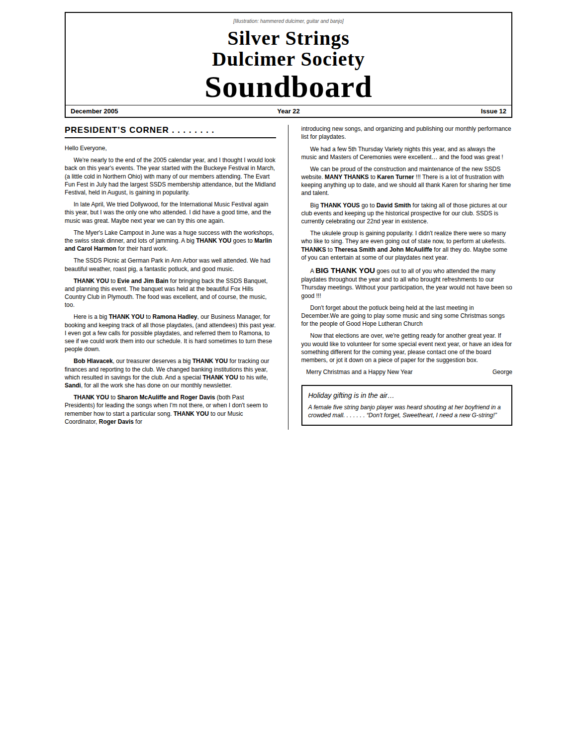[Illustration: hammered dulcimer, guitar and banjo]
Silver Strings Dulcimer Society Soundboard
December 2005 Year 22 Issue 12
PRESIDENT’S CORNER . . . . . . . .
Hello Everyone,
We're nearly to the end of the 2005 calendar year, and I thought I would look back on this year's events. The year started with the Buckeye Festival in March, (a little cold in Northern Ohio) with many of our members attending. The Evart Fun Fest in July had the largest SSDS membership attendance, but the Midland Festival, held in August, is gaining in popularity.
In late April, We tried Dollywood, for the International Music Festival again this year, but I was the only one who attended. I did have a good time, and the music was great. Maybe next year we can try this one again.
The Myer's Lake Campout in June was a huge success with the workshops, the swiss steak dinner, and lots of jamming. A big THANK YOU goes to Marlin and Carol Harmon for their hard work.
The SSDS Picnic at German Park in Ann Arbor was well attended. We had beautiful weather, roast pig, a fantastic potluck, and good music.
THANK YOU to Evie and Jim Bain for bringing back the SSDS Banquet, and planning this event. The banquet was held at the beautiful Fox Hills Country Club in Plymouth. The food was excellent, and of course, the music, too.
Here is a big THANK YOU to Ramona Hadley, our Business Manager, for booking and keeping track of all those playdates, (and attendees) this past year. I even got a few calls for possible playdates, and referred them to Ramona, to see if we could work them into our schedule. It is hard sometimes to turn these people down.
Bob Hlavacek, our treasurer deserves a big THANK YOU for tracking our finances and reporting to the club. We changed banking institutions this year, which resulted in savings for the club. And a special THANK YOU to his wife, Sandi, for all the work she has done on our monthly newsletter.
THANK YOU to Sharon McAuliffe and Roger Davis (both Past Presidents) for leading the songs when I'm not there, or when I don't seem to remember how to start a particular song. THANK YOU to our Music Coordinator, Roger Davis for
introducing new songs, and organizing and publishing our monthly performance list for playdates.
We had a few 5th Thursday Variety nights this year, and as always the music and Masters of Ceremonies were excellent… and the food was great !
We can be proud of the construction and maintenance of the new SSDS website. MANY THANKS to Karen Turner !!! There is a lot of frustration with keeping anything up to date, and we should all thank Karen for sharing her time and talent.
Big THANK YOUS go to David Smith for taking all of those pictures at our club events and keeping up the historical prospective for our club. SSDS is currently celebrating our 22nd year in existence.
The ukulele group is gaining popularity. I didn't realize there were so many who like to sing. They are even going out of state now, to perform at ukefests. THANKS to Theresa Smith and John McAuliffe for all they do. Maybe some of you can entertain at some of our playdates next year.
A BIG THANK YOU goes out to all of you who attended the many playdates throughout the year and to all who brought refreshments to our Thursday meetings. Without your participation, the year would not have been so good !!!
Don't forget about the potluck being held at the last meeting in December.We are going to play some music and sing some Christmas songs for the people of Good Hope Lutheran Church
Now that elections are over, we're getting ready for another great year. If you would like to volunteer for some special event next year, or have an idea for something different for the coming year, please contact one of the board members, or jot it down on a piece of paper for the suggestion box.
Merry Christmas and a Happy New Year George
Holiday gifting is in the air…
A female five string banjo player was heard shouting at her boyfriend in a crowded mall. . . . . . . “Don't forget, Sweetheart, I need a new G-string!”